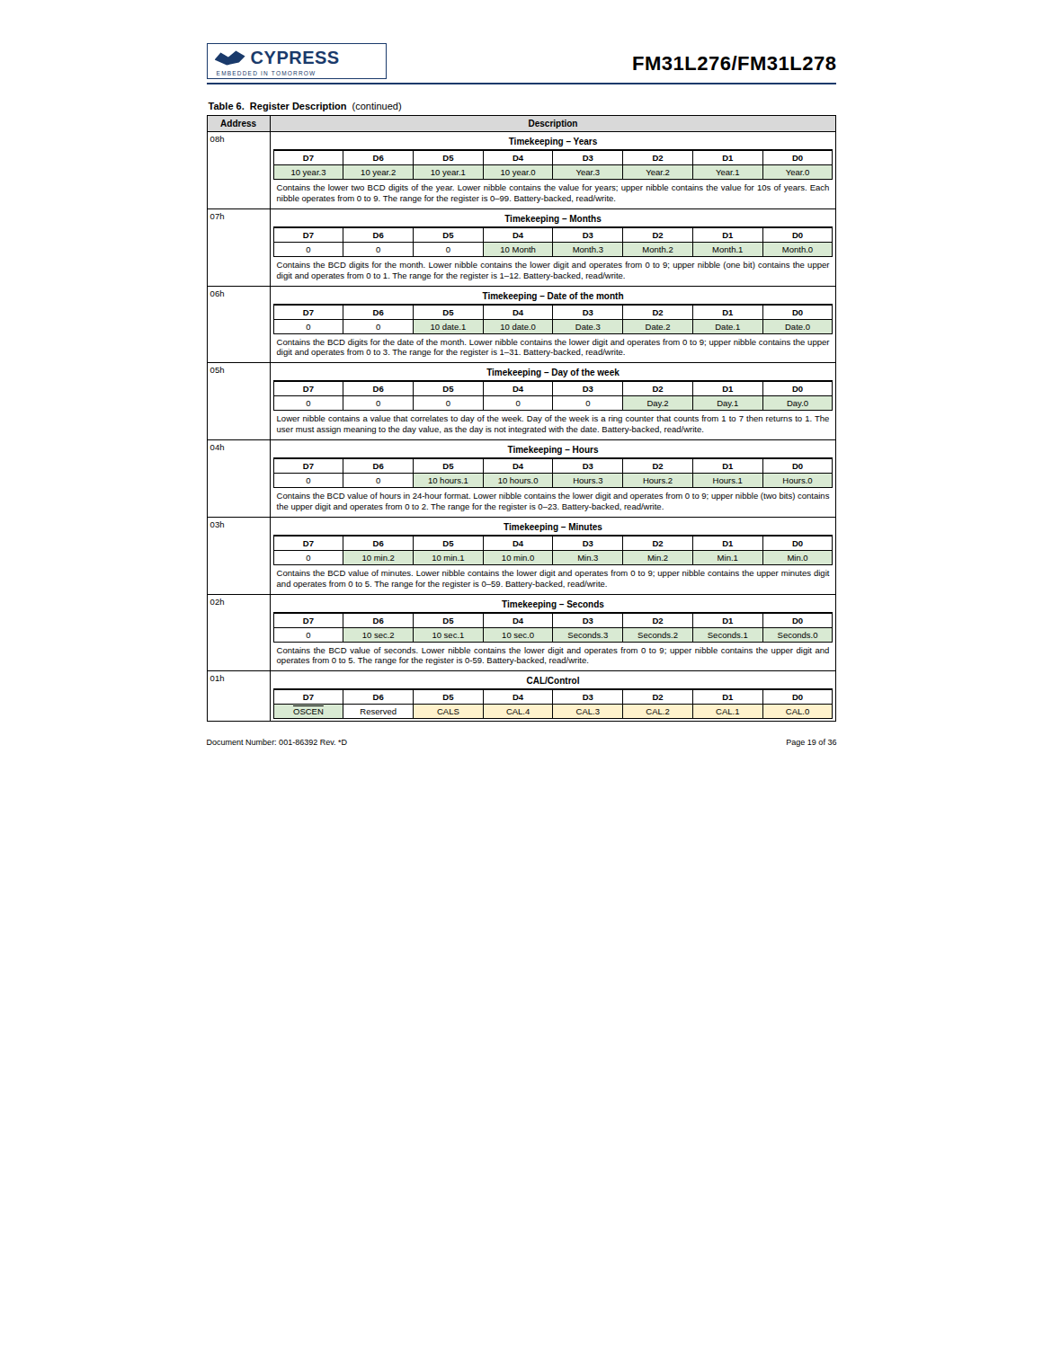CYPRESS
EMBEDDED IN TOMORROW
FM31L276/FM31L278
Table 6. Register Description (continued)
| Address | Description |
| --- | --- |
| 08h | Timekeeping – Years / D7 / D6 / D5 / D4 / D3 / D2 / D1 / D0 / / 10 year.3 / 10 year.2 / 10 year.1 / 10 year.0 / Year.3 / Year.2 / Year.1 / Year.0 / Contains the lower two BCD digits of the year. Lower nibble contains the value for years; upper nibble contains the value for 10s of years. Each nibble operates from 0 to 9. The range for the register is 0–99. Battery-backed, read/write. |
| 07h | Timekeeping – Months / D7 / D6 / D5 / D4 / D3 / D2 / D1 / D0 / / 0 / 0 / 0 / 10 Month / Month.3 / Month.2 / Month.1 / Month.0 / Contains the BCD digits for the month. Lower nibble contains the lower digit and operates from 0 to 9; upper nibble (one bit) contains the upper digit and operates from 0 to 1. The range for the register is 1–12. Battery-backed, read/write. |
| 06h | Timekeeping – Date of the month / D7 / D6 / D5 / D4 / D3 / D2 / D1 / D0 / / 0 / 0 / 10 date.1 / 10 date.0 / Date.3 / Date.2 / Date.1 / Date.0 / Contains the BCD digits for the date of the month. Lower nibble contains the lower digit and operates from 0 to 9; upper nibble contains the upper digit and operates from 0 to 3. The range for the register is 1–31. Battery-backed, read/write. |
| 05h | Timekeeping – Day of the week / D7 / D6 / D5 / D4 / D3 / D2 / D1 / D0 / / 0 / 0 / 0 / 0 / 0 / Day.2 / Day.1 / Day.0 / Lower nibble contains a value that correlates to day of the week. Day of the week is a ring counter that counts from 1 to 7 then returns to 1. The user must assign meaning to the day value, as the day is not integrated with the date. Battery-backed, read/write. |
| 04h | Timekeeping – Hours / D7 / D6 / D5 / D4 / D3 / D2 / D1 / D0 / / 0 / 0 / 10 hours.1 / 10 hours.0 / Hours.3 / Hours.2 / Hours.1 / Hours.0 / Contains the BCD value of hours in 24-hour format. Lower nibble contains the lower digit and operates from 0 to 9; upper nibble (two bits) contains the upper digit and operates from 0 to 2. The range for the register is 0–23. Battery-backed, read/write. |
| 03h | Timekeeping – Minutes / D7 / D6 / D5 / D4 / D3 / D2 / D1 / D0 / / 0 / 10 min.2 / 10 min.1 / 10 min.0 / Min.3 / Min.2 / Min.1 / Min.0 / Contains the BCD value of minutes. Lower nibble contains the lower digit and operates from 0 to 9; upper nibble contains the upper minutes digit and operates from 0 to 5. The range for the register is 0–59. Battery-backed, read/write. |
| 02h | Timekeeping – Seconds / D7 / D6 / D5 / D4 / D3 / D2 / D1 / D0 / / 0 / 10 sec.2 / 10 sec.1 / 10 sec.0 / Seconds.3 / Seconds.2 / Seconds.1 / Seconds.0 / Contains the BCD value of seconds. Lower nibble contains the lower digit and operates from 0 to 9; upper nibble contains the upper digit and operates from 0 to 5. The range for the register is 0-59. Battery-backed, read/write. |
| 01h | CAL/Control / D7 / D6 / D5 / D4 / D3 / D2 / D1 / D0 / / OSCEN / Reserved / CALS / CAL.4 / CAL.3 / CAL.2 / CAL.1 / CAL.0 / |
Document Number: 001-86392 Rev. *D
Page 19 of 36